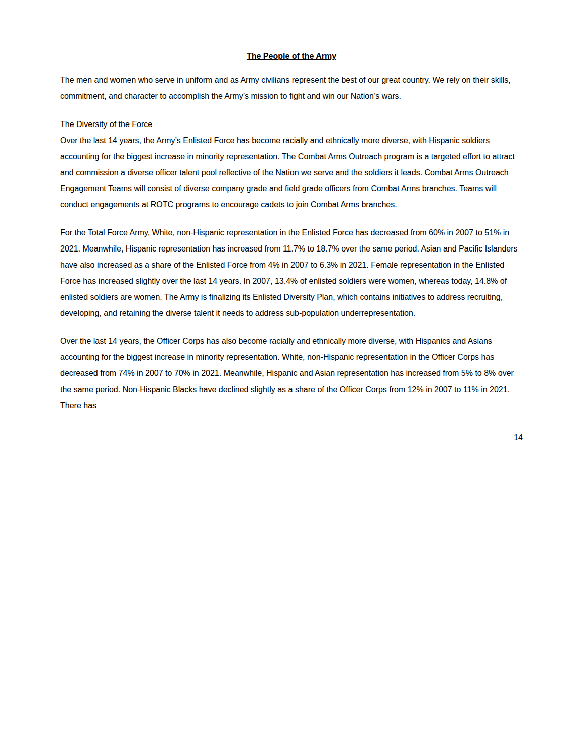The People of the Army
The men and women who serve in uniform and as Army civilians represent the best of our great country. We rely on their skills, commitment, and character to accomplish the Army’s mission to fight and win our Nation’s wars.
The Diversity of the Force
Over the last 14 years, the Army’s Enlisted Force has become racially and ethnically more diverse, with Hispanic soldiers accounting for the biggest increase in minority representation. The Combat Arms Outreach program is a targeted effort to attract and commission a diverse officer talent pool reflective of the Nation we serve and the soldiers it leads. Combat Arms Outreach Engagement Teams will consist of diverse company grade and field grade officers from Combat Arms branches. Teams will conduct engagements at ROTC programs to encourage cadets to join Combat Arms branches.
For the Total Force Army, White, non-Hispanic representation in the Enlisted Force has decreased from 60% in 2007 to 51% in 2021. Meanwhile, Hispanic representation has increased from 11.7% to 18.7% over the same period. Asian and Pacific Islanders have also increased as a share of the Enlisted Force from 4% in 2007 to 6.3% in 2021. Female representation in the Enlisted Force has increased slightly over the last 14 years. In 2007, 13.4% of enlisted soldiers were women, whereas today, 14.8% of enlisted soldiers are women. The Army is finalizing its Enlisted Diversity Plan, which contains initiatives to address recruiting, developing, and retaining the diverse talent it needs to address sub-population underrepresentation.
Over the last 14 years, the Officer Corps has also become racially and ethnically more diverse, with Hispanics and Asians accounting for the biggest increase in minority representation. White, non-Hispanic representation in the Officer Corps has decreased from 74% in 2007 to 70% in 2021. Meanwhile, Hispanic and Asian representation has increased from 5% to 8% over the same period. Non-Hispanic Blacks have declined slightly as a share of the Officer Corps from 12% in 2007 to 11% in 2021. There has
14